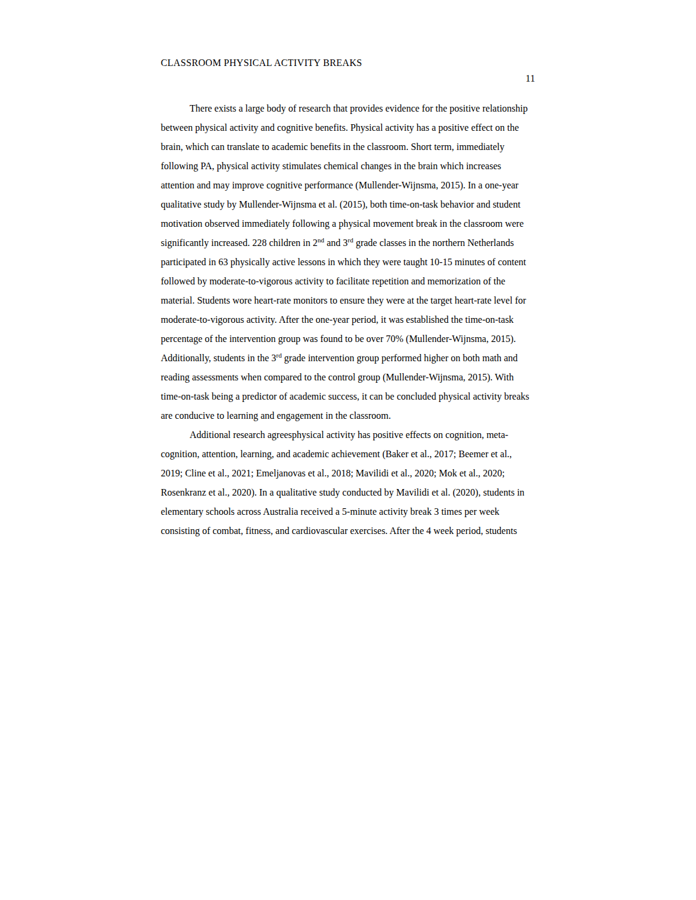Classroom Physical Activity Breaks 11
There exists a large body of research that provides evidence for the positive relationship between physical activity and cognitive benefits. Physical activity has a positive effect on the brain, which can translate to academic benefits in the classroom. Short term, immediately following PA, physical activity stimulates chemical changes in the brain which increases attention and may improve cognitive performance (Mullender-Wijnsma, 2015). In a one-year qualitative study by Mullender-Wijnsma et al. (2015), both time-on-task behavior and student motivation observed immediately following a physical movement break in the classroom were significantly increased. 228 children in 2nd and 3rd grade classes in the northern Netherlands participated in 63 physically active lessons in which they were taught 10-15 minutes of content followed by moderate-to-vigorous activity to facilitate repetition and memorization of the material. Students wore heart-rate monitors to ensure they were at the target heart-rate level for moderate-to-vigorous activity. After the one-year period, it was established the time-on-task percentage of the intervention group was found to be over 70% (Mullender-Wijnsma, 2015). Additionally, students in the 3rd grade intervention group performed higher on both math and reading assessments when compared to the control group (Mullender-Wijnsma, 2015). With time-on-task being a predictor of academic success, it can be concluded physical activity breaks are conducive to learning and engagement in the classroom.
Additional research agreesphysical activity has positive effects on cognition, meta-cognition, attention, learning, and academic achievement (Baker et al., 2017; Beemer et al., 2019; Cline et al., 2021; Emeljanovas et al., 2018; Mavilidi et al., 2020; Mok et al., 2020; Rosenkranz et al., 2020). In a qualitative study conducted by Mavilidi et al. (2020), students in elementary schools across Australia received a 5-minute activity break 3 times per week consisting of combat, fitness, and cardiovascular exercises. After the 4 week period, students